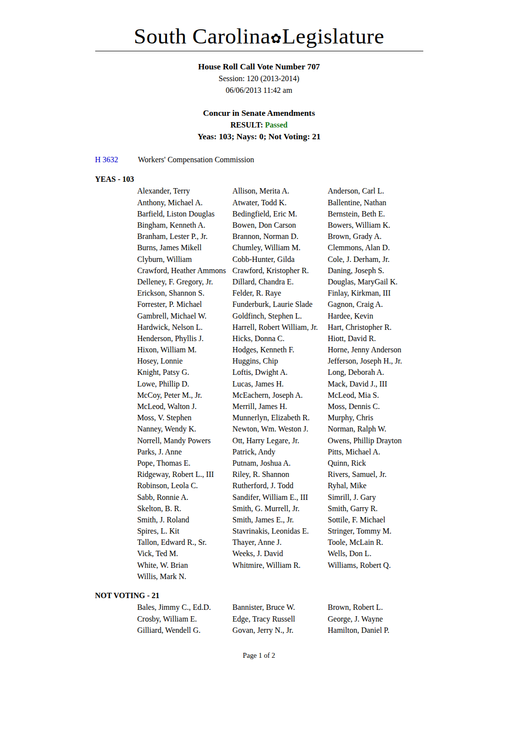South Carolina✿Legislature
House Roll Call Vote Number 707
Session: 120 (2013-2014)
06/06/2013 11:42 am
Concur in Senate Amendments
RESULT: Passed
Yeas: 103; Nays: 0; Not Voting: 21
H 3632 Workers' Compensation Commission
YEAS - 103
| Alexander, Terry | Allison, Merita A. | Anderson, Carl L. |
| Anthony, Michael A. | Atwater, Todd K. | Ballentine, Nathan |
| Barfield, Liston Douglas | Bedingfield, Eric M. | Bernstein, Beth E. |
| Bingham, Kenneth A. | Bowen, Don Carson | Bowers, William K. |
| Branham, Lester P., Jr. | Brannon, Norman D. | Brown, Grady A. |
| Burns, James Mikell | Chumley, William M. | Clemmons, Alan D. |
| Clyburn, William | Cobb-Hunter, Gilda | Cole, J. Derham, Jr. |
| Crawford, Heather Ammons | Crawford, Kristopher R. | Daning, Joseph S. |
| Delleney, F. Gregory, Jr. | Dillard, Chandra E. | Douglas, MaryGail K. |
| Erickson, Shannon S. | Felder, R. Raye | Finlay, Kirkman, III |
| Forrester, P. Michael | Funderburk, Laurie Slade | Gagnon, Craig A. |
| Gambrell, Michael W. | Goldfinch, Stephen L. | Hardee, Kevin |
| Hardwick, Nelson L. | Harrell, Robert William, Jr. | Hart, Christopher R. |
| Henderson, Phyllis J. | Hicks, Donna C. | Hiott, David R. |
| Hixon, William M. | Hodges, Kenneth F. | Horne, Jenny Anderson |
| Hosey, Lonnie | Huggins, Chip | Jefferson, Joseph H., Jr. |
| Knight, Patsy G. | Loftis, Dwight A. | Long, Deborah A. |
| Lowe, Phillip D. | Lucas, James H. | Mack, David J., III |
| McCoy, Peter M., Jr. | McEachern, Joseph A. | McLeod, Mia S. |
| McLeod, Walton J. | Merrill, James H. | Moss, Dennis C. |
| Moss, V. Stephen | Munnerlyn, Elizabeth R. | Murphy, Chris |
| Nanney, Wendy K. | Newton, Wm. Weston J. | Norman, Ralph W. |
| Norrell, Mandy Powers | Ott, Harry Legare, Jr. | Owens, Phillip Drayton |
| Parks, J. Anne | Patrick, Andy | Pitts, Michael A. |
| Pope, Thomas E. | Putnam, Joshua A. | Quinn, Rick |
| Ridgeway, Robert L., III | Riley, R. Shannon | Rivers, Samuel, Jr. |
| Robinson, Leola C. | Rutherford, J. Todd | Ryhal, Mike |
| Sabb, Ronnie A. | Sandifer, William E., III | Simrill, J. Gary |
| Skelton, B. R. | Smith, G. Murrell, Jr. | Smith, Garry R. |
| Smith, J. Roland | Smith, James E., Jr. | Sottile, F. Michael |
| Spires, L. Kit | Stavrinakis, Leonidas E. | Stringer, Tommy M. |
| Tallon, Edward R., Sr. | Thayer, Anne J. | Toole, McLain R. |
| Vick, Ted M. | Weeks, J. David | Wells, Don L. |
| White, W. Brian | Whitmire, William R. | Williams, Robert Q. |
| Willis, Mark N. | | |
NOT VOTING - 21
| Bales, Jimmy C., Ed.D. | Bannister, Bruce W. | Brown, Robert L. |
| Crosby, William E. | Edge, Tracy Russell | George, J. Wayne |
| Gilliard, Wendell G. | Govan, Jerry N., Jr. | Hamilton, Daniel P. |
Page 1 of 2